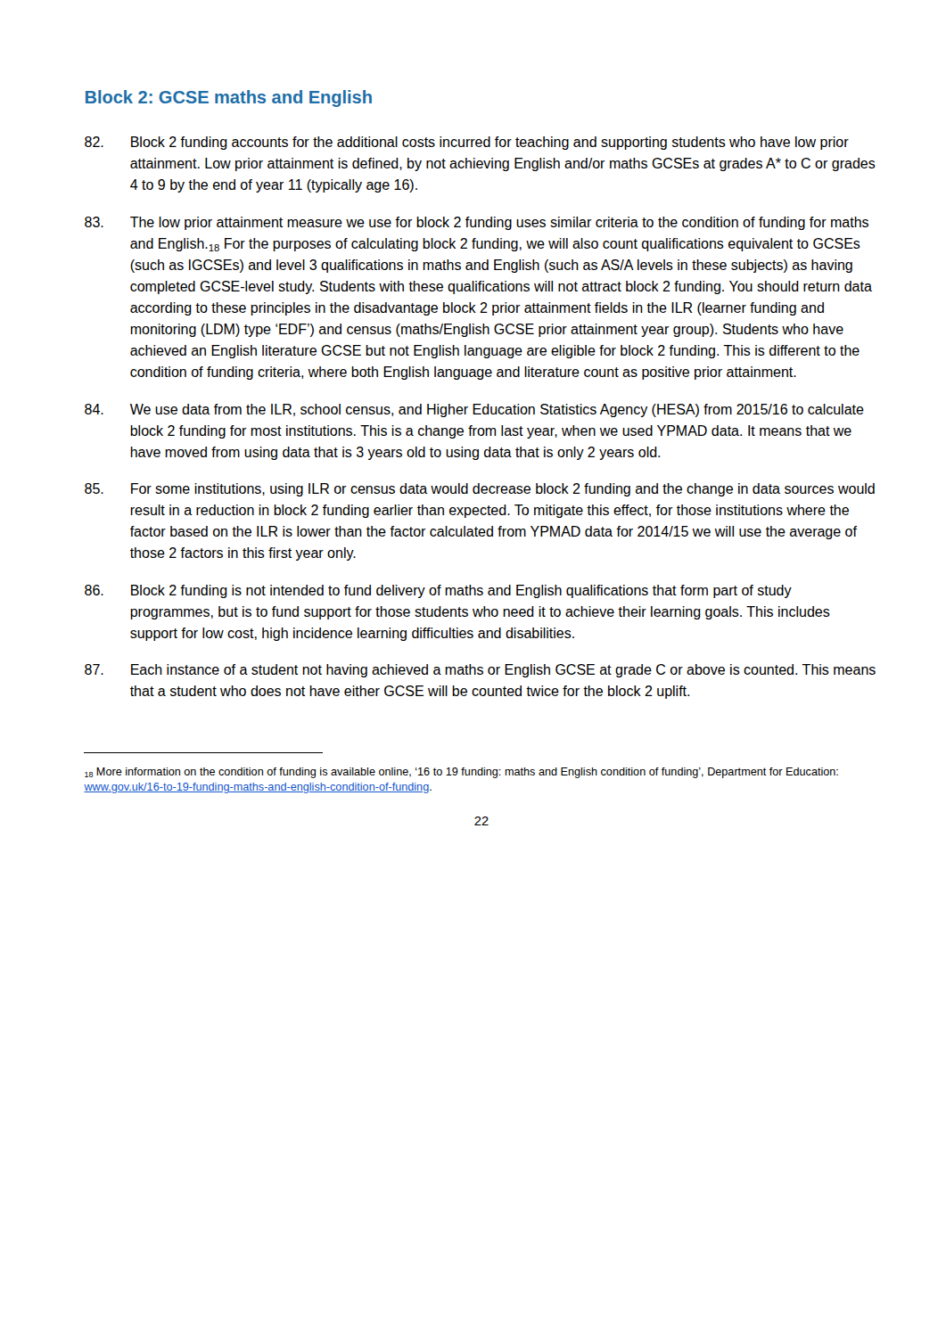Block 2: GCSE maths and English
82.
Block 2 funding accounts for the additional costs incurred for teaching and supporting students who have low prior attainment. Low prior attainment is defined, by not achieving English and/or maths GCSEs at grades A* to C or grades 4 to 9 by the end of year 11 (typically age 16).
83.
The low prior attainment measure we use for block 2 funding uses similar criteria to the condition of funding for maths and English.18 For the purposes of calculating block 2 funding, we will also count qualifications equivalent to GCSEs (such as IGCSEs) and level 3 qualifications in maths and English (such as AS/A levels in these subjects) as having completed GCSE-level study. Students with these qualifications will not attract block 2 funding. You should return data according to these principles in the disadvantage block 2 prior attainment fields in the ILR (learner funding and monitoring (LDM) type ‘EDF’) and census (maths/English GCSE prior attainment year group). Students who have achieved an English literature GCSE but not English language are eligible for block 2 funding. This is different to the condition of funding criteria, where both English language and literature count as positive prior attainment.
84.
We use data from the ILR, school census, and Higher Education Statistics Agency (HESA) from 2015/16 to calculate block 2 funding for most institutions. This is a change from last year, when we used YPMAD data. It means that we have moved from using data that is 3 years old to using data that is only 2 years old.
85.
For some institutions, using ILR or census data would decrease block 2 funding and the change in data sources would result in a reduction in block 2 funding earlier than expected. To mitigate this effect, for those institutions where the factor based on the ILR is lower than the factor calculated from YPMAD data for 2014/15 we will use the average of those 2 factors in this first year only.
86.
Block 2 funding is not intended to fund delivery of maths and English qualifications that form part of study programmes, but is to fund support for those students who need it to achieve their learning goals. This includes support for low cost, high incidence learning difficulties and disabilities.
87.
Each instance of a student not having achieved a maths or English GCSE at grade C or above is counted. This means that a student who does not have either GCSE will be counted twice for the block 2 uplift.
18 More information on the condition of funding is available online, ‘16 to 19 funding: maths and English condition of funding’, Department for Education: www.gov.uk/16-to-19-funding-maths-and-english-condition-of-funding.
22